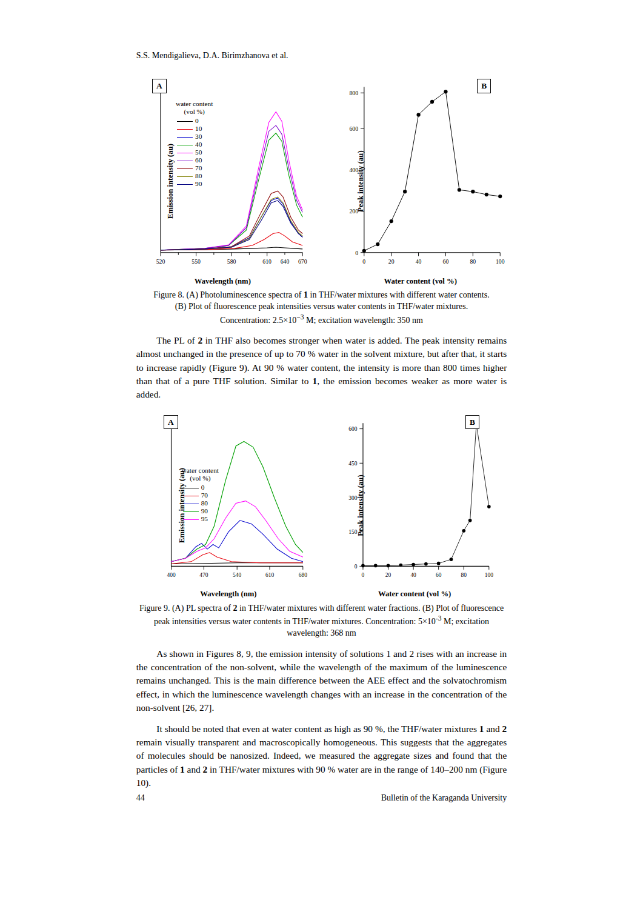S.S. Mendigalieva, D.A. Birimzhanova et al.
A
Emission intensity (au)
520 550 580 610 670 640
water content
(vol %)
| | 0 |
| | 10 |
| | 30 |
| | 40 |
| | 50 |
| | 60 |
| | 70 |
| | 80 |
| | 90 |
Wavelength (nm)
B
Peak intensity (au)
0 200 400 600 800 0 20 40 60 80 100
Water content (vol %)
Figure 8. (A) Photoluminescence spectra of 1 in THF/water mixtures with different water contents.
(B) Plot of fluorescence peak intensities versus water contents in THF/water mixtures.
Concentration: 2.5×10−3 M; excitation wavelength: 350 nm
The PL of 2 in THF also becomes stronger when water is added. The peak intensity remains almost unchanged in the presence of up to 70 % water in the solvent mixture, but after that, it starts to increase rapidly (Figure 9). At 90 % water content, the intensity is more than 800 times higher than that of a pure THF solution. Similar to 1, the emission becomes weaker as more water is added.
A
Emission intensity (au)
400 470 540 610 680
water content
(vol %)
| | 0 |
| | 70 |
| | 80 |
| | 90 |
| | 95 |
Wavelength (nm)
B
Peak intensity (au)
0 150 300 450 600 0 20 40 60 80 100
Water content (vol %)
Figure 9. (A) PL spectra of 2 in THF/water mixtures with different water fractions. (B) Plot of fluorescence peak intensities versus water contents in THF/water mixtures. Concentration: 5×10-3 M; excitation wavelength: 368 nm
As shown in Figures 8, 9, the emission intensity of solutions 1 and 2 rises with an increase in the concentration of the non-solvent, while the wavelength of the maximum of the luminescence remains unchanged. This is the main difference between the AEE effect and the solvatochromism effect, in which the luminescence wavelength changes with an increase in the concentration of the non-solvent [26, 27].
It should be noted that even at water content as high as 90 %, the THF/water mixtures 1 and 2 remain visually transparent and macroscopically homogeneous. This suggests that the aggregates of molecules should be nanosized. Indeed, we measured the aggregate sizes and found that the particles of 1 and 2 in THF/water mixtures with 90 % water are in the range of 140–200 nm (Figure 10).
44
Bulletin of the Karaganda University